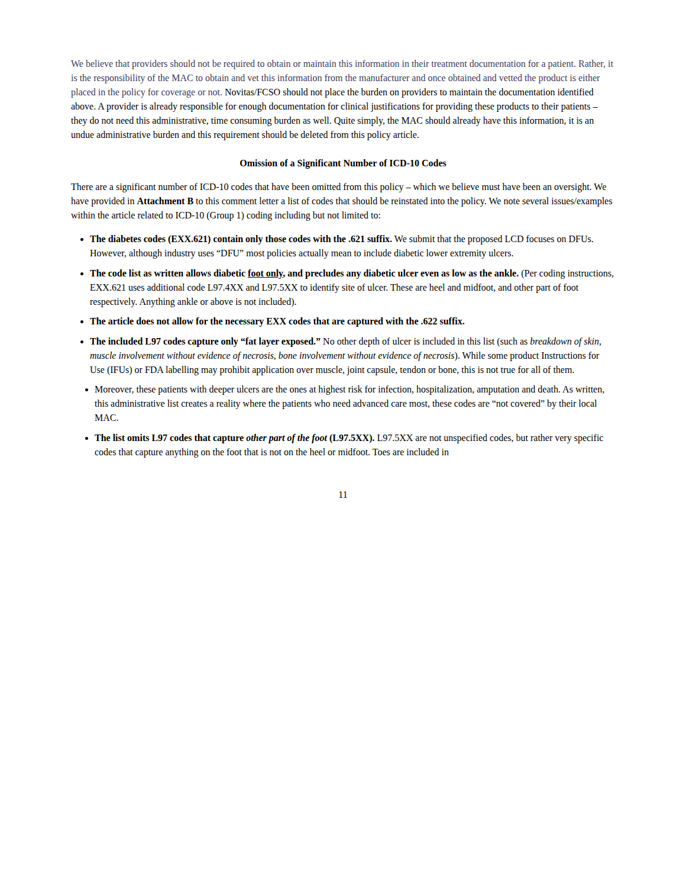We believe that providers should not be required to obtain or maintain this information in their treatment documentation for a patient. Rather, it is the responsibility of the MAC to obtain and vet this information from the manufacturer and once obtained and vetted the product is either placed in the policy for coverage or not. Novitas/FCSO should not place the burden on providers to maintain the documentation identified above. A provider is already responsible for enough documentation for clinical justifications for providing these products to their patients – they do not need this administrative, time consuming burden as well. Quite simply, the MAC should already have this information, it is an undue administrative burden and this requirement should be deleted from this policy article.
Omission of a Significant Number of ICD-10 Codes
There are a significant number of ICD-10 codes that have been omitted from this policy – which we believe must have been an oversight. We have provided in Attachment B to this comment letter a list of codes that should be reinstated into the policy. We note several issues/examples within the article related to ICD-10 (Group 1) coding including but not limited to:
The diabetes codes (EXX.621) contain only those codes with the .621 suffix. We submit that the proposed LCD focuses on DFUs. However, although industry uses “DFU” most policies actually mean to include diabetic lower extremity ulcers.
The code list as written allows diabetic foot only, and precludes any diabetic ulcer even as low as the ankle. (Per coding instructions, EXX.621 uses additional code L97.4XX and L97.5XX to identify site of ulcer. These are heel and midfoot, and other part of foot respectively. Anything ankle or above is not included).
The article does not allow for the necessary EXX codes that are captured with the .622 suffix.
The included L97 codes capture only “fat layer exposed.” No other depth of ulcer is included in this list (such as breakdown of skin, muscle involvement without evidence of necrosis, bone involvement without evidence of necrosis). While some product Instructions for Use (IFUs) or FDA labelling may prohibit application over muscle, joint capsule, tendon or bone, this is not true for all of them.
Moreover, these patients with deeper ulcers are the ones at highest risk for infection, hospitalization, amputation and death. As written, this administrative list creates a reality where the patients who need advanced care most, these codes are “not covered” by their local MAC.
The list omits L97 codes that capture other part of the foot (L97.5XX). L97.5XX are not unspecified codes, but rather very specific codes that capture anything on the foot that is not on the heel or midfoot. Toes are included in
11